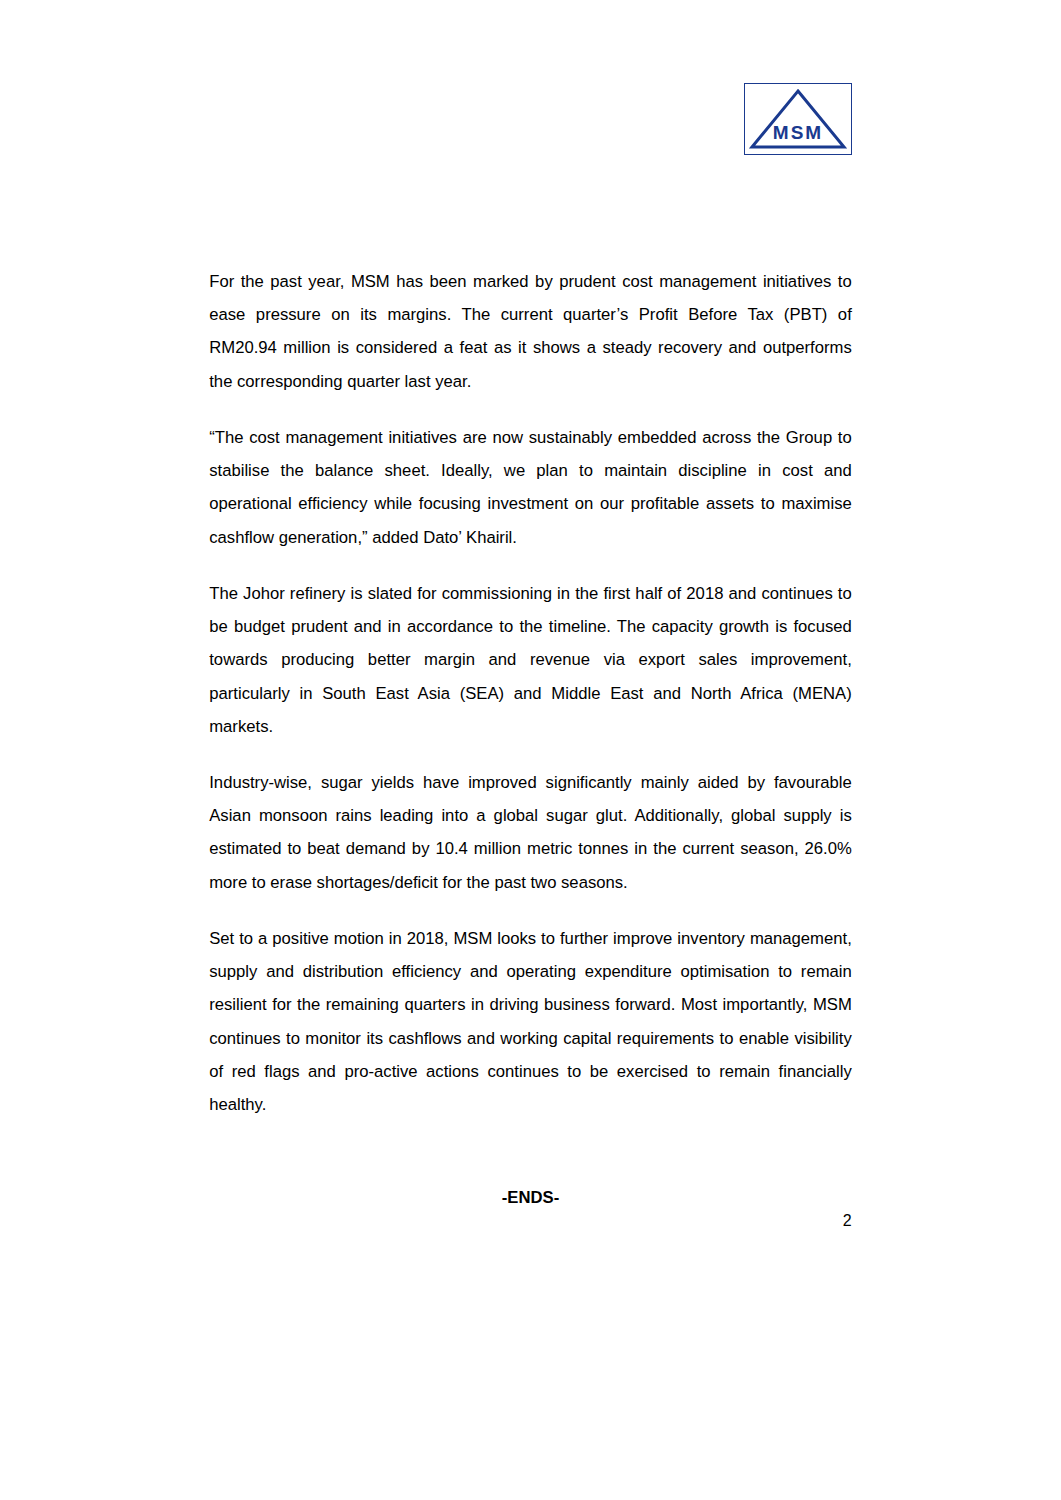MSM
For the past year, MSM has been marked by prudent cost management initiatives to ease pressure on its margins. The current quarter’s Profit Before Tax (PBT) of RM20.94 million is considered a feat as it shows a steady recovery and outperforms the corresponding quarter last year.
“The cost management initiatives are now sustainably embedded across the Group to stabilise the balance sheet. Ideally, we plan to maintain discipline in cost and operational efficiency while focusing investment on our profitable assets to maximise cashflow generation,” added Dato’ Khairil.
The Johor refinery is slated for commissioning in the first half of 2018 and continues to be budget prudent and in accordance to the timeline. The capacity growth is focused towards producing better margin and revenue via export sales improvement, particularly in South East Asia (SEA) and Middle East and North Africa (MENA) markets.
Industry-wise, sugar yields have improved significantly mainly aided by favourable Asian monsoon rains leading into a global sugar glut. Additionally, global supply is estimated to beat demand by 10.4 million metric tonnes in the current season, 26.0% more to erase shortages/deficit for the past two seasons.
Set to a positive motion in 2018, MSM looks to further improve inventory management, supply and distribution efficiency and operating expenditure optimisation to remain resilient for the remaining quarters in driving business forward. Most importantly, MSM continues to monitor its cashflows and working capital requirements to enable visibility of red flags and pro-active actions continues to be exercised to remain financially healthy.
-ENDS-
2